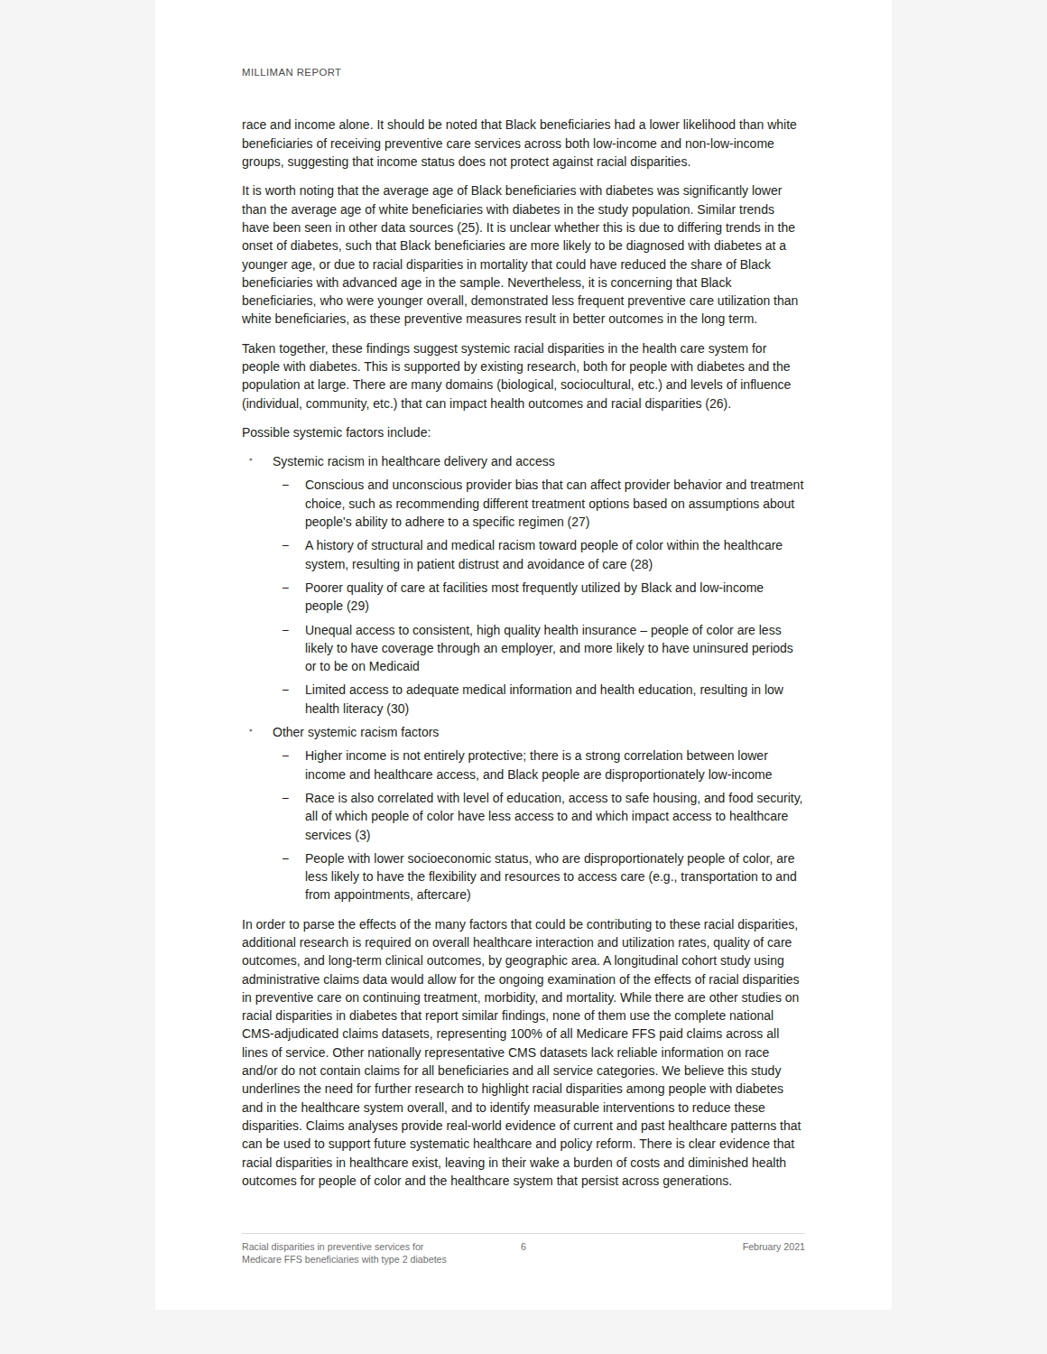MILLIMAN REPORT
race and income alone. It should be noted that Black beneficiaries had a lower likelihood than white beneficiaries of receiving preventive care services across both low-income and non-low-income groups, suggesting that income status does not protect against racial disparities.
It is worth noting that the average age of Black beneficiaries with diabetes was significantly lower than the average age of white beneficiaries with diabetes in the study population. Similar trends have been seen in other data sources (25). It is unclear whether this is due to differing trends in the onset of diabetes, such that Black beneficiaries are more likely to be diagnosed with diabetes at a younger age, or due to racial disparities in mortality that could have reduced the share of Black beneficiaries with advanced age in the sample. Nevertheless, it is concerning that Black beneficiaries, who were younger overall, demonstrated less frequent preventive care utilization than white beneficiaries, as these preventive measures result in better outcomes in the long term.
Taken together, these findings suggest systemic racial disparities in the health care system for people with diabetes. This is supported by existing research, both for people with diabetes and the population at large. There are many domains (biological, sociocultural, etc.) and levels of influence (individual, community, etc.) that can impact health outcomes and racial disparities (26).
Possible systemic factors include:
▪Systemic racism in healthcare delivery and access
−Conscious and unconscious provider bias that can affect provider behavior and treatment choice, such as recommending different treatment options based on assumptions about people's ability to adhere to a specific regimen (27)
−A history of structural and medical racism toward people of color within the healthcare system, resulting in patient distrust and avoidance of care (28)
−Poorer quality of care at facilities most frequently utilized by Black and low-income people (29)
−Unequal access to consistent, high quality health insurance – people of color are less likely to have coverage through an employer, and more likely to have uninsured periods or to be on Medicaid
−Limited access to adequate medical information and health education, resulting in low health literacy (30)
▪Other systemic racism factors
−Higher income is not entirely protective; there is a strong correlation between lower income and healthcare access, and Black people are disproportionately low-income
−Race is also correlated with level of education, access to safe housing, and food security, all of which people of color have less access to and which impact access to healthcare services (3)
−People with lower socioeconomic status, who are disproportionately people of color, are less likely to have the flexibility and resources to access care (e.g., transportation to and from appointments, aftercare)
In order to parse the effects of the many factors that could be contributing to these racial disparities, additional research is required on overall healthcare interaction and utilization rates, quality of care outcomes, and long-term clinical outcomes, by geographic area. A longitudinal cohort study using administrative claims data would allow for the ongoing examination of the effects of racial disparities in preventive care on continuing treatment, morbidity, and mortality. While there are other studies on racial disparities in diabetes that report similar findings, none of them use the complete national CMS-adjudicated claims datasets, representing 100% of all Medicare FFS paid claims across all lines of service. Other nationally representative CMS datasets lack reliable information on race and/or do not contain claims for all beneficiaries and all service categories. We believe this study underlines the need for further research to highlight racial disparities among people with diabetes and in the healthcare system overall, and to identify measurable interventions to reduce these disparities. Claims analyses provide real-world evidence of current and past healthcare patterns that can be used to support future systematic healthcare and policy reform. There is clear evidence that racial disparities in healthcare exist, leaving in their wake a burden of costs and diminished health outcomes for people of color and the healthcare system that persist across generations.
Racial disparities in preventive services for
Medicare FFS beneficiaries with type 2 diabetes
6
February 2021